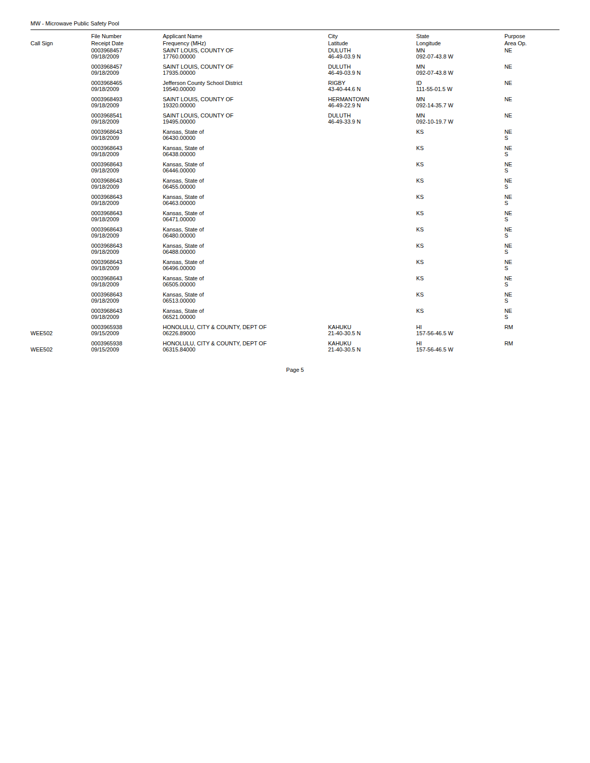MW - Microwave Public Safety Pool
| | File Number | Applicant Name | City | State | Purpose |
| --- | --- | --- | --- | --- | --- |
| Call Sign | Receipt Date | Frequency (MHz) | Latitude | Longitude | Area Op. |
| | 0003968457 | SAINT LOUIS, COUNTY OF | DULUTH | MN | NE |
| | 09/18/2009 | 17760.00000 | 46-49-03.9 N | 092-07-43.8 W | |
| | 0003968457 | SAINT LOUIS, COUNTY OF | DULUTH | MN | NE |
| | 09/18/2009 | 17935.00000 | 46-49-03.9 N | 092-07-43.8 W | |
| | 0003968465 | Jefferson County School District | RIGBY | ID | NE |
| | 09/18/2009 | 19540.00000 | 43-40-44.6 N | 111-55-01.5 W | |
| | 0003968493 | SAINT LOUIS, COUNTY OF | HERMANTOWN | MN | NE |
| | 09/18/2009 | 19320.00000 | 46-49-22.9 N | 092-14-35.7 W | |
| | 0003968541 | SAINT LOUIS, COUNTY OF | DULUTH | MN | NE |
| | 09/18/2009 | 19495.00000 | 46-49-33.9 N | 092-10-19.7 W | |
| | 0003968643 | Kansas, State of | | KS | NE |
| | 09/18/2009 | 06430.00000 | | | S |
| | 0003968643 | Kansas, State of | | KS | NE |
| | 09/18/2009 | 06438.00000 | | | S |
| | 0003968643 | Kansas, State of | | KS | NE |
| | 09/18/2009 | 06446.00000 | | | S |
| | 0003968643 | Kansas, State of | | KS | NE |
| | 09/18/2009 | 06455.00000 | | | S |
| | 0003968643 | Kansas, State of | | KS | NE |
| | 09/18/2009 | 06463.00000 | | | S |
| | 0003968643 | Kansas, State of | | KS | NE |
| | 09/18/2009 | 06471.00000 | | | S |
| | 0003968643 | Kansas, State of | | KS | NE |
| | 09/18/2009 | 06480.00000 | | | S |
| | 0003968643 | Kansas, State of | | KS | NE |
| | 09/18/2009 | 06488.00000 | | | S |
| | 0003968643 | Kansas, State of | | KS | NE |
| | 09/18/2009 | 06496.00000 | | | S |
| | 0003968643 | Kansas, State of | | KS | NE |
| | 09/18/2009 | 06505.00000 | | | S |
| | 0003968643 | Kansas, State of | | KS | NE |
| | 09/18/2009 | 06513.00000 | | | S |
| | 0003968643 | Kansas, State of | | KS | NE |
| | 09/18/2009 | 06521.00000 | | | S |
| | 0003965938 | HONOLULU, CITY & COUNTY, DEPT OF | KAHUKU | HI | RM |
| WEE502 | 09/15/2009 | 06226.89000 | 21-40-30.5 N | 157-56-46.5 W | |
| | 0003965938 | HONOLULU, CITY & COUNTY, DEPT OF | KAHUKU | HI | RM |
| WEE502 | 09/15/2009 | 06315.84000 | 21-40-30.5 N | 157-56-46.5 W | |
Page 5